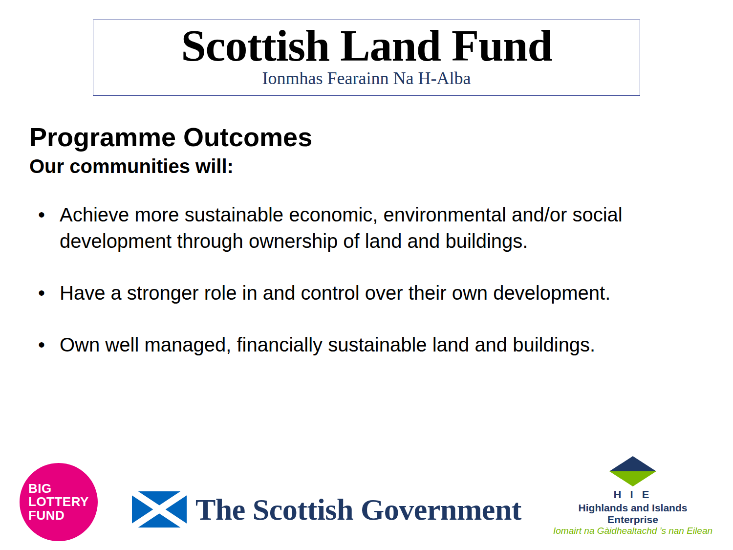Scottish Land Fund
Ionmhas Fearainn Na H-Alba
Programme Outcomes
Our communities will:
Achieve more sustainable economic, environmental and/or social development through ownership of land and buildings.
Have a stronger role in and control over their own development.
Own well managed, financially sustainable land and buildings.
BIG
LOTTERY
FUND
The Scottish Government
H I E
Highlands and Islands Enterprise
Iomairt na Gàidhealtachd ’s nan Eilean